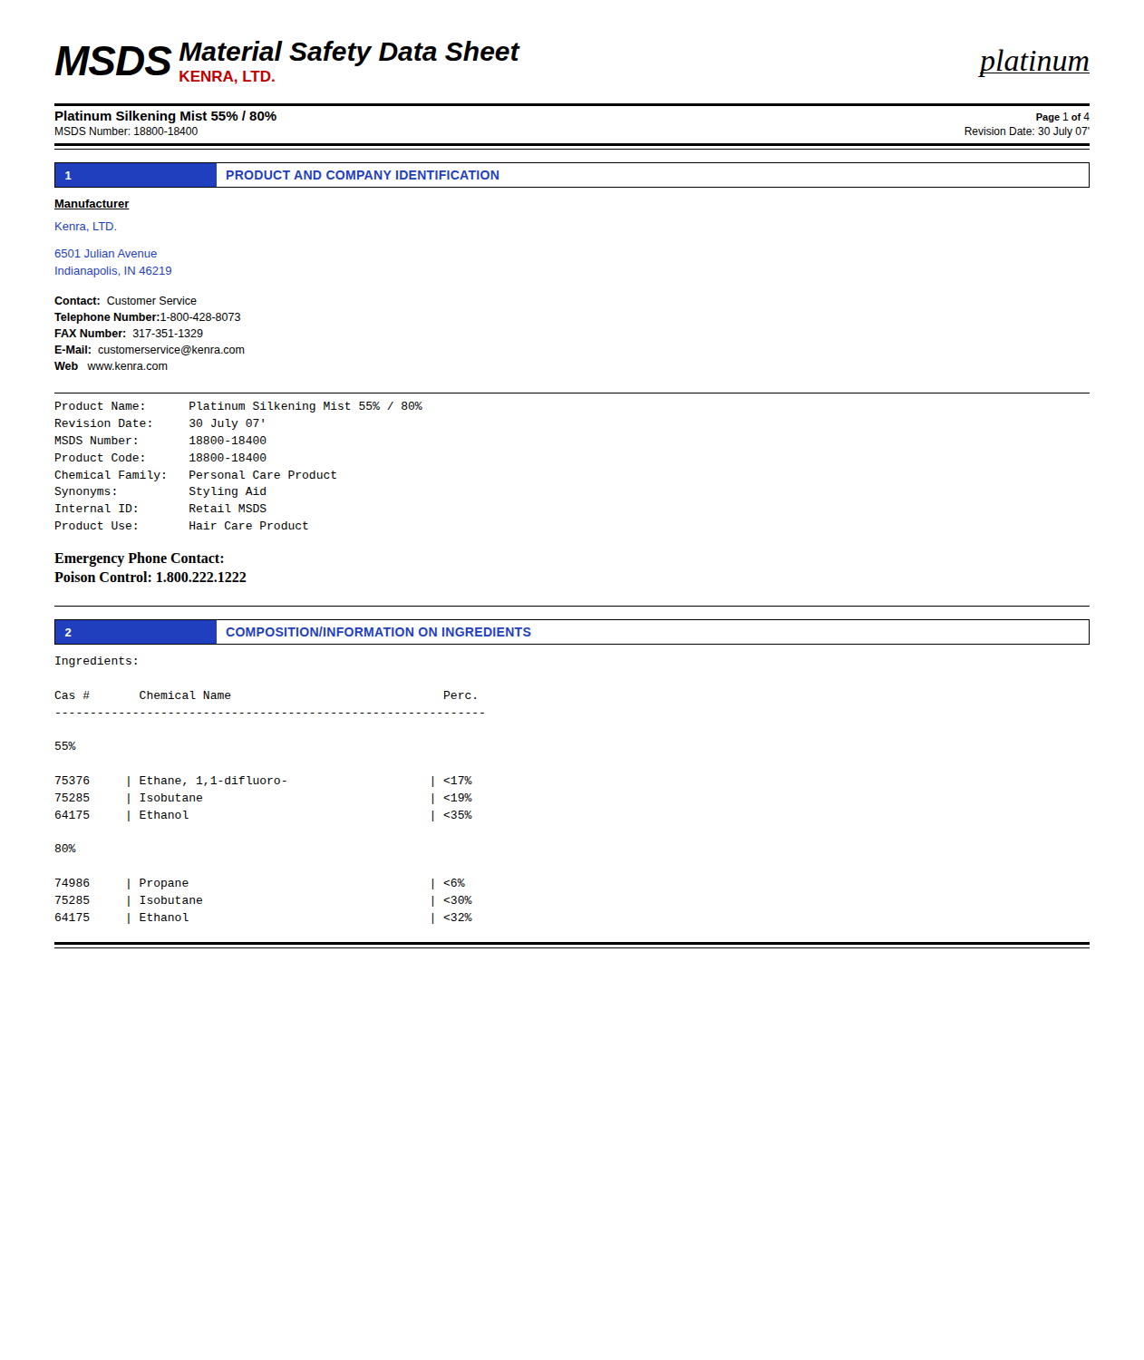MSDS
Material Safety Data Sheet
KENRA, LTD.
platinum
Platinum Silkening Mist 55% / 80% Page 1 of 4
MSDS Number: 18800-18400 Revision Date: 30 July 07'
1
PRODUCT AND COMPANY IDENTIFICATION
Manufacturer
Kenra, LTD.
6501 Julian Avenue
Indianapolis, IN 46219
Contact: Customer Service
Telephone Number: 1-800-428-8073
FAX Number: 317-351-1329
E-Mail: customerservice@kenra.com
Web www.kenra.com
Product Name: Platinum Silkening Mist 55% / 80% Revision Date: 30 July 07' MSDS Number: 18800-18400 Product Code: 18800-18400 Chemical Family: Personal Care Product Synonyms: Styling Aid Internal ID: Retail MSDS Product Use: Hair Care Product
Emergency Phone Contact:
Poison Control: 1.800.222.1222
2
COMPOSITION/INFORMATION ON INGREDIENTS
Ingredients: Cas # Chemical Name Perc. ------------------------------------------------------------- 55% 75376 | Ethane, 1,1-difluoro- | <17% 75285 | Isobutane | <19% 64175 | Ethanol | <35% 80% 74986 | Propane | <6% 75285 | Isobutane | <30% 64175 | Ethanol | <32%